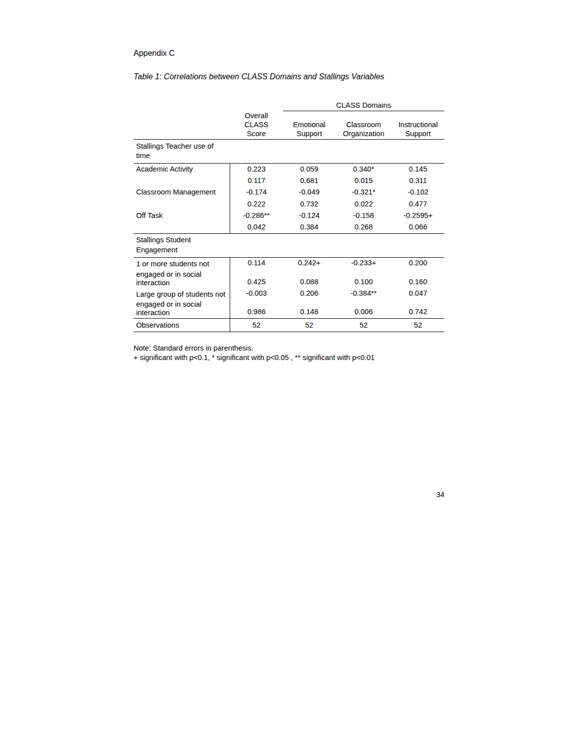Appendix C
Table 1: Correlations between CLASS Domains and Stallings Variables
| | | CLASS Domains |
| | Overall CLASS Score | Emotional Support | Classroom Organization | Instructional Support |
| Stallings Teacher use of time | | | | |
| Academic Activity | 0.223 | 0.059 | 0.340* | 0.145 |
| | 0.117 | 0.681 | 0.015 | 0.311 |
| Classroom Management | -0.174 | -0.049 | -0.321* | -0.102 |
| | 0.222 | 0.732 | 0.022 | 0.477 |
| Off Task | -0.286** | -0.124 | -0.158 | -0.2595+ |
| | 0.042 | 0.384 | 0.268 | 0.066 |
| Stallings Student Engagement | | | | |
| 1 or more students not | 0.114 | 0.242+ | -0.233+ | 0.200 |
| engaged or in social interaction | 0.425 | 0.088 | 0.100 | 0.160 |
| Large group of students not | -0.003 | 0.206 | -0.384** | 0.047 |
| engaged or in social interaction | 0.986 | 0.148 | 0.006 | 0.742 |
| Observations | 52 | 52 | 52 | 52 |
Note: Standard errors in parenthesis.
+ significant with p<0.1, * significant with p<0.05 , ** significant with p<0.01
34